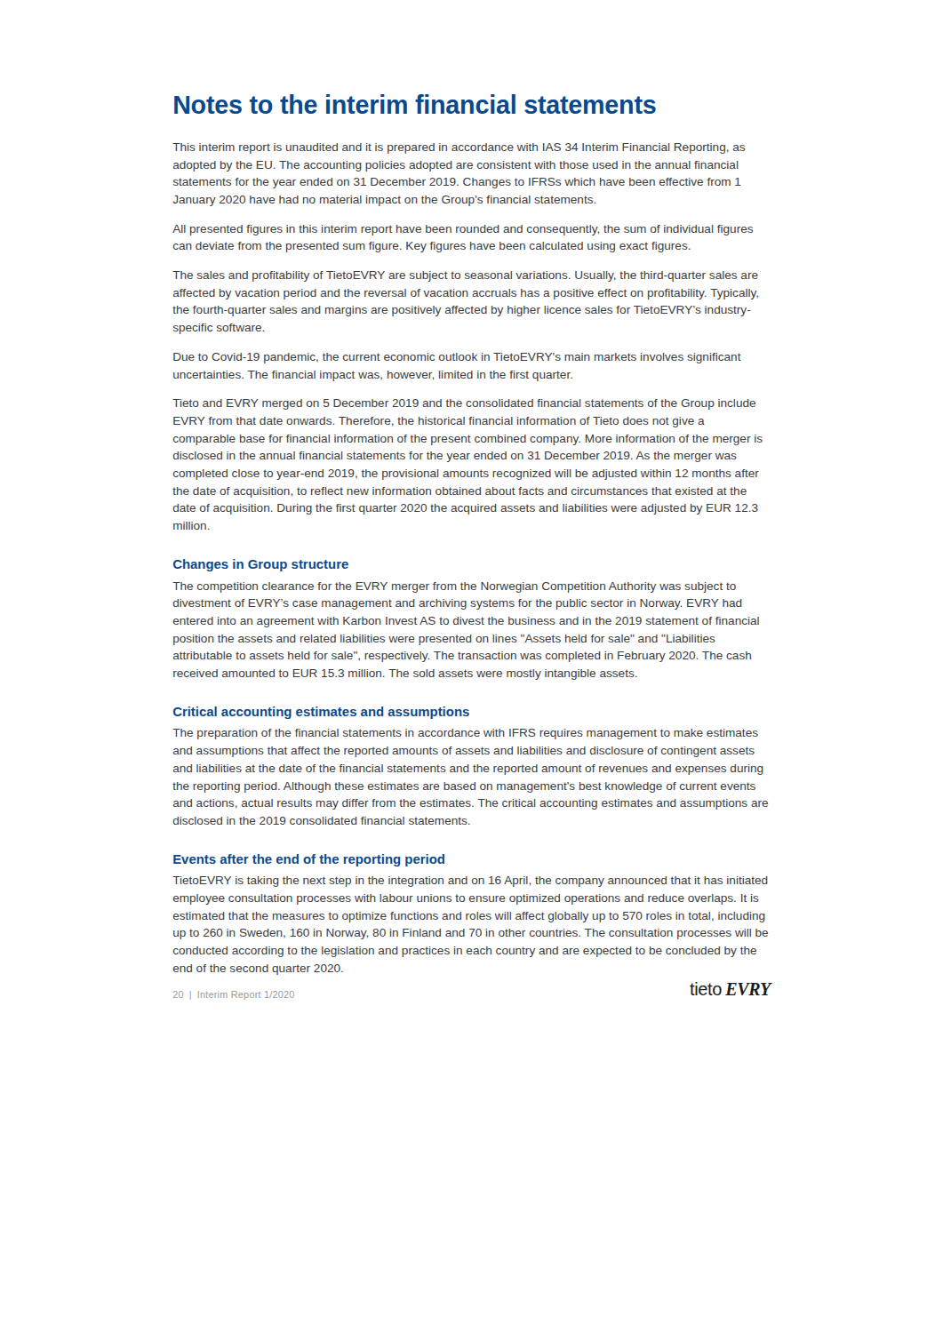Notes to the interim financial statements
This interim report is unaudited and it is prepared in accordance with IAS 34 Interim Financial Reporting, as adopted by the EU. The accounting policies adopted are consistent with those used in the annual financial statements for the year ended on 31 December 2019. Changes to IFRSs which have been effective from 1 January 2020 have had no material impact on the Group's financial statements.
All presented figures in this interim report have been rounded and consequently, the sum of individual figures can deviate from the presented sum figure. Key figures have been calculated using exact figures.
The sales and profitability of TietoEVRY are subject to seasonal variations. Usually, the third-quarter sales are affected by vacation period and the reversal of vacation accruals has a positive effect on profitability. Typically, the fourth-quarter sales and margins are positively affected by higher licence sales for TietoEVRY’s industry-specific software.
Due to Covid-19 pandemic, the current economic outlook in TietoEVRY's main markets involves significant uncertainties. The financial impact was, however, limited in the first quarter.
Tieto and EVRY merged on 5 December 2019 and the consolidated financial statements of the Group include EVRY from that date onwards. Therefore, the historical financial information of Tieto does not give a comparable base for financial information of the present combined company. More information of the merger is disclosed in the annual financial statements for the year ended on 31 December 2019. As the merger was completed close to year-end 2019, the provisional amounts recognized will be adjusted within 12 months after the date of acquisition, to reflect new information obtained about facts and circumstances that existed at the date of acquisition. During the first quarter 2020 the acquired assets and liabilities were adjusted by EUR 12.3 million.
Changes in Group structure
The competition clearance for the EVRY merger from the Norwegian Competition Authority was subject to divestment of EVRY’s case management and archiving systems for the public sector in Norway. EVRY had entered into an agreement with Karbon Invest AS to divest the business and in the 2019 statement of financial position the assets and related liabilities were presented on lines "Assets held for sale" and "Liabilities attributable to assets held for sale", respectively. The transaction was completed in February 2020. The cash received amounted to EUR 15.3 million. The sold assets were mostly intangible assets.
Critical accounting estimates and assumptions
The preparation of the financial statements in accordance with IFRS requires management to make estimates and assumptions that affect the reported amounts of assets and liabilities and disclosure of contingent assets and liabilities at the date of the financial statements and the reported amount of revenues and expenses during the reporting period. Although these estimates are based on management's best knowledge of current events and actions, actual results may differ from the estimates. The critical accounting estimates and assumptions are disclosed in the 2019 consolidated financial statements.
Events after the end of the reporting period
TietoEVRY is taking the next step in the integration and on 16 April, the company announced that it has initiated employee consultation processes with labour unions to ensure optimized operations and reduce overlaps. It is estimated that the measures to optimize functions and roles will affect globally up to 570 roles in total, including up to 260 in Sweden, 160 in Norway, 80 in Finland and 70 in other countries. The consultation processes will be conducted according to the legislation and practices in each country and are expected to be concluded by the end of the second quarter 2020.
20|Interim Report 1/2020
tieto EVRY